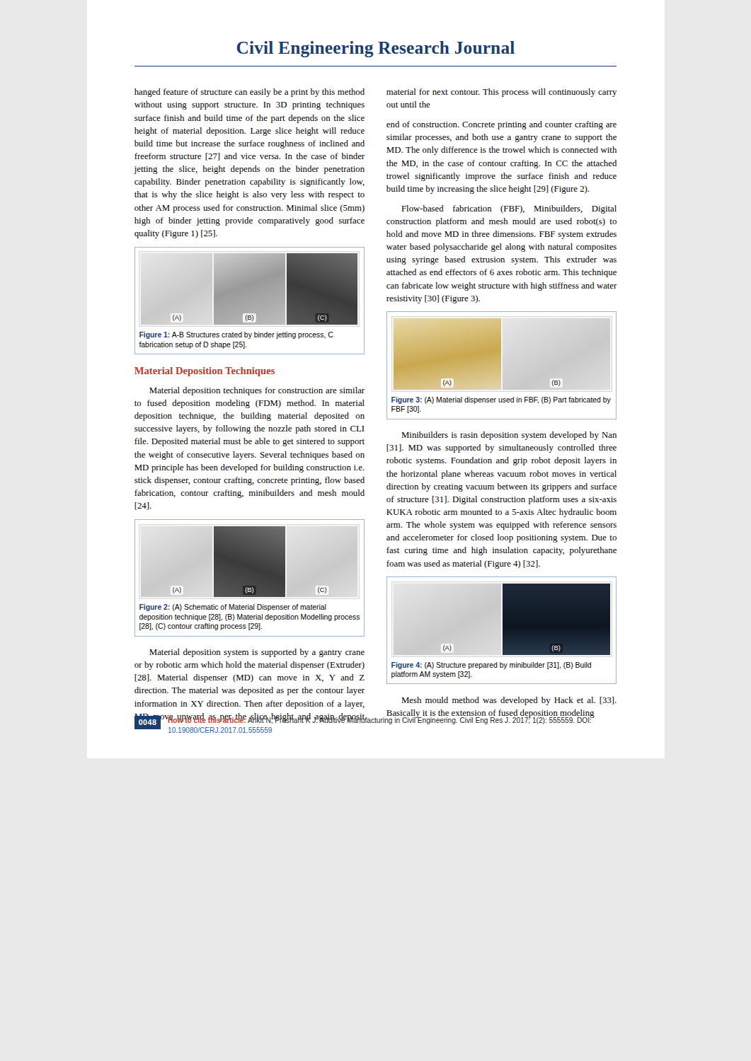Civil Engineering Research Journal
hanged feature of structure can easily be a print by this method without using support structure. In 3D printing techniques surface finish and build time of the part depends on the slice height of material deposition. Large slice height will reduce build time but increase the surface roughness of inclined and freeform structure [27] and vice versa. In the case of binder jetting the slice, height depends on the binder penetration capability. Binder penetration capability is significantly low, that is why the slice height is also very less with respect to other AM process used for construction. Minimal slice (5mm) high of binder jetting provide comparatively good surface quality (Figure 1) [25].
(A)
(B)
(C)
Figure 1: A-B Structures crated by binder jetting process, C fabrication setup of D shape [25].
Material Deposition Techniques
Material deposition techniques for construction are similar to fused deposition modeling (FDM) method. In material deposition technique, the building material deposited on successive layers, by following the nozzle path stored in CLI file. Deposited material must be able to get sintered to support the weight of consecutive layers. Several techniques based on MD principle has been developed for building construction i.e. stick dispenser, contour crafting, concrete printing, flow based fabrication, contour crafting, minibuilders and mesh mould [24].
(A)
(B)
(C)
Figure 2: (A) Schematic of Material Dispenser of material deposition technique [28], (B) Material deposition Modelling process [28], (C) contour crafting process [29].
Material deposition system is supported by a gantry crane or by robotic arm which hold the material dispenser (Extruder) [28]. Material dispenser (MD) can move in X, Y and Z direction. The material was deposited as per the contour layer information in XY direction. Then after deposition of a layer, MD move upward as per the slice height and again deposit material for next contour. This process will continuously carry out until the
end of construction. Concrete printing and counter crafting are similar processes, and both use a gantry crane to support the MD. The only difference is the trowel which is connected with the MD, in the case of contour crafting. In CC the attached trowel significantly improve the surface finish and reduce build time by increasing the slice height [29] (Figure 2).
Flow-based fabrication (FBF), Minibuilders, Digital construction platform and mesh mould are used robot(s) to hold and move MD in three dimensions. FBF system extrudes water based polysaccharide gel along with natural composites using syringe based extrusion system. This extruder was attached as end effectors of 6 axes robotic arm. This technique can fabricate low weight structure with high stiffness and water resistivity [30] (Figure 3).
(A)
(B)
Figure 3: (A) Material dispenser used in FBF, (B) Part fabricated by FBF [30].
Minibuilders is rasin deposition system developed by Nan [31]. MD was supported by simultaneously controlled three robotic systems. Foundation and grip robot deposit layers in the horizontal plane whereas vacuum robot moves in vertical direction by creating vacuum between its grippers and surface of structure [31]. Digital construction platform uses a six-axis KUKA robotic arm mounted to a 5-axis Altec hydraulic boom arm. The whole system was equipped with reference sensors and accelerometer for closed loop positioning system. Due to fast curing time and high insulation capacity, polyurethane foam was used as material (Figure 4) [32].
(A)
(B)
Figure 4: (A) Structure prepared by minibuilder [31], (B) Build platform AM system [32].
Mesh mould method was developed by Hack et al. [33]. Basically it is the extension of fused deposition modeling
0048
How to cite this article: Ankit N, Prashant K J. Additive Manufacturing in Civil Engineering. Civil Eng Res J. 2017; 1(2): 555559. DOI: 10.19080/CERJ.2017.01.555559